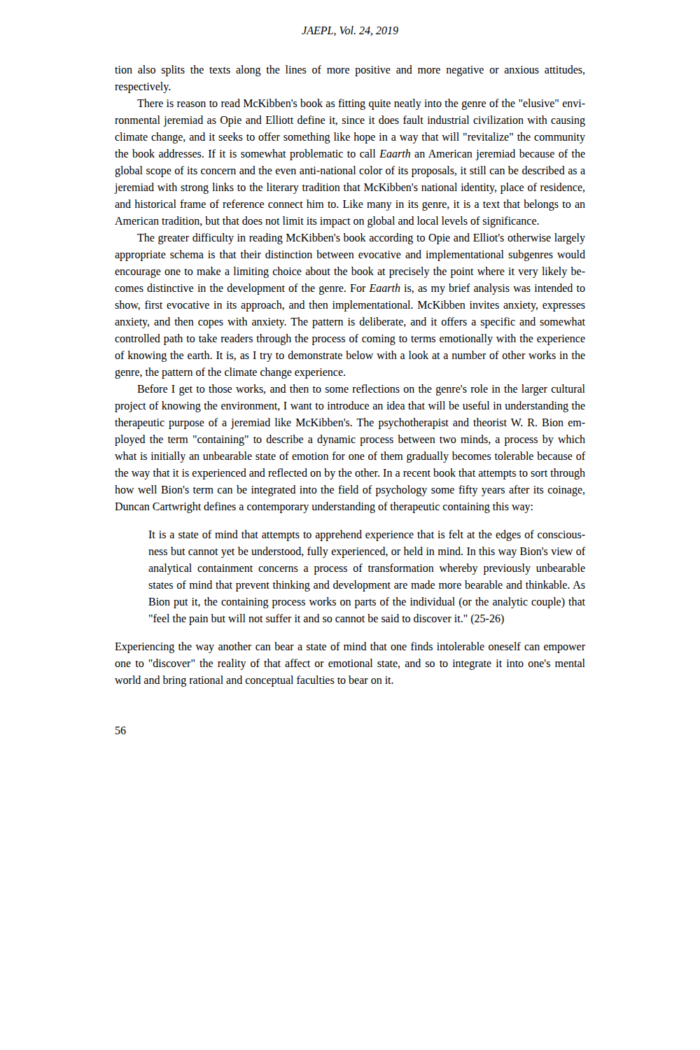JAEPL, Vol. 24, 2019
tion also splits the texts along the lines of more positive and more negative or anxious attitudes, respectively.
There is reason to read McKibben's book as fitting quite neatly into the genre of the "elusive" environmental jeremiad as Opie and Elliott define it, since it does fault industrial civilization with causing climate change, and it seeks to offer something like hope in a way that will "revitalize" the community the book addresses. If it is somewhat problematic to call Eaarth an American jeremiad because of the global scope of its concern and the even anti-national color of its proposals, it still can be described as a jeremiad with strong links to the literary tradition that McKibben's national identity, place of residence, and historical frame of reference connect him to. Like many in its genre, it is a text that belongs to an American tradition, but that does not limit its impact on global and local levels of significance.
The greater difficulty in reading McKibben's book according to Opie and Elliot's otherwise largely appropriate schema is that their distinction between evocative and implementational subgenres would encourage one to make a limiting choice about the book at precisely the point where it very likely becomes distinctive in the development of the genre. For Eaarth is, as my brief analysis was intended to show, first evocative in its approach, and then implementational. McKibben invites anxiety, expresses anxiety, and then copes with anxiety. The pattern is deliberate, and it offers a specific and somewhat controlled path to take readers through the process of coming to terms emotionally with the experience of knowing the earth. It is, as I try to demonstrate below with a look at a number of other works in the genre, the pattern of the climate change experience.
Before I get to those works, and then to some reflections on the genre's role in the larger cultural project of knowing the environment, I want to introduce an idea that will be useful in understanding the therapeutic purpose of a jeremiad like McKibben's. The psychotherapist and theorist W. R. Bion employed the term "containing" to describe a dynamic process between two minds, a process by which what is initially an unbearable state of emotion for one of them gradually becomes tolerable because of the way that it is experienced and reflected on by the other. In a recent book that attempts to sort through how well Bion's term can be integrated into the field of psychology some fifty years after its coinage, Duncan Cartwright defines a contemporary understanding of therapeutic containing this way:
It is a state of mind that attempts to apprehend experience that is felt at the edges of consciousness but cannot yet be understood, fully experienced, or held in mind. In this way Bion's view of analytical containment concerns a process of transformation whereby previously unbearable states of mind that prevent thinking and development are made more bearable and thinkable. As Bion put it, the containing process works on parts of the individual (or the analytic couple) that "feel the pain but will not suffer it and so cannot be said to discover it." (25-26)
Experiencing the way another can bear a state of mind that one finds intolerable oneself can empower one to "discover" the reality of that affect or emotional state, and so to integrate it into one's mental world and bring rational and conceptual faculties to bear on it.
56